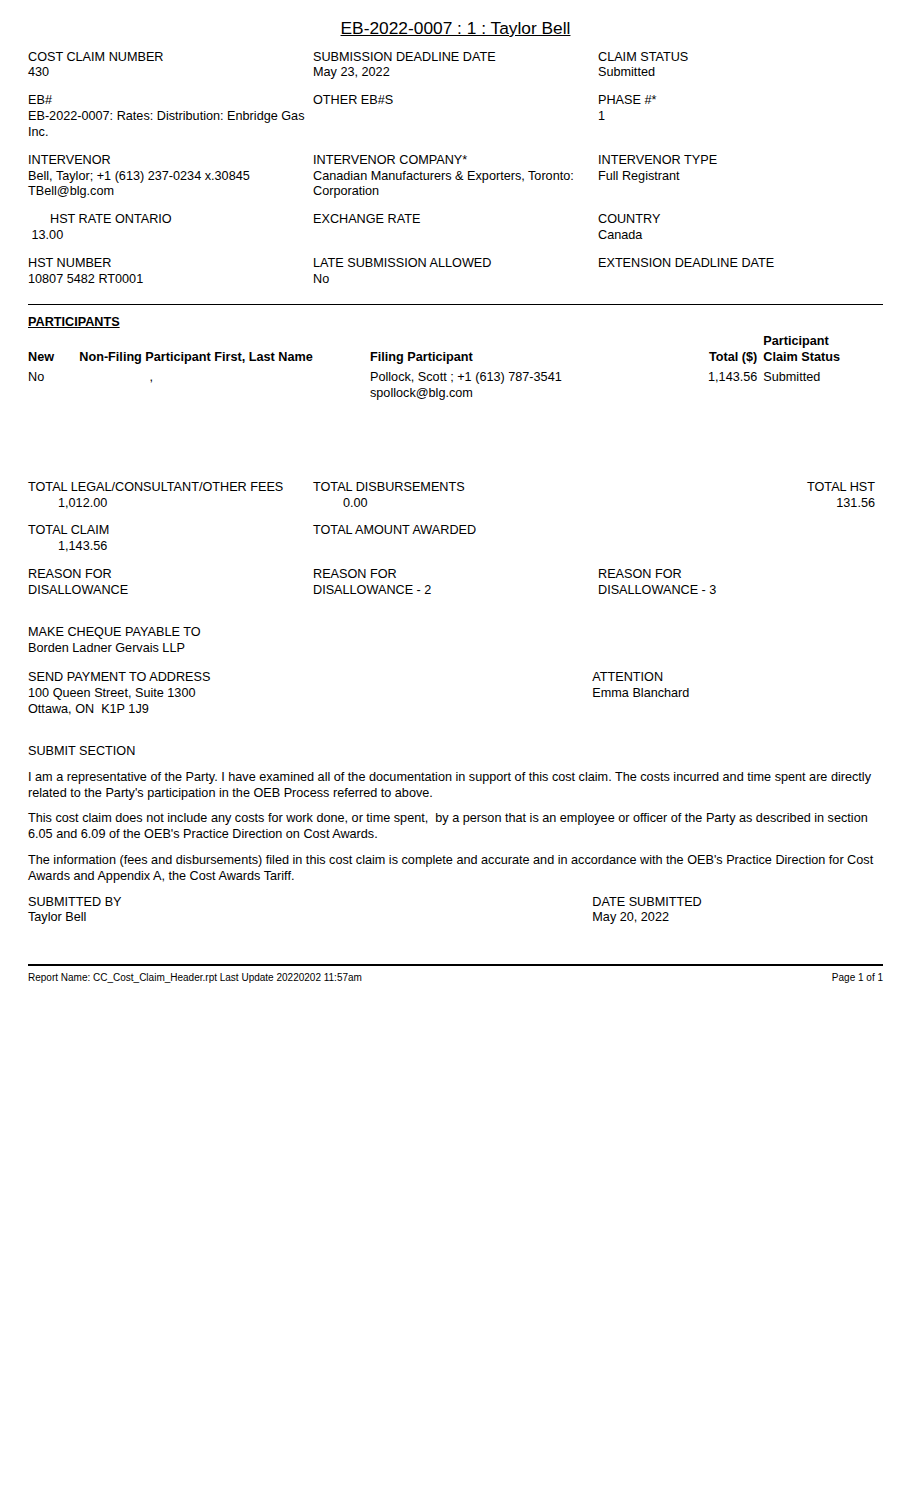EB-2022-0007 : 1 : Taylor Bell
| COST CLAIM NUMBER 430 | SUBMISSION DEADLINE DATE May 23, 2022 | CLAIM STATUS Submitted |
| EB# EB-2022-0007: Rates: Distribution: Enbridge Gas Inc. | OTHER EB#S | PHASE # * 1 |
| INTERVENOR Bell, Taylor; +1 (613) 237-0234 x.30845 TBell@blg.com | INTERVENOR COMPANY * Canadian Manufacturers & Exporters, Toronto: Corporation | INTERVENOR TYPE Full Registrant |
| HST RATE ONTARIO 13.00 | EXCHANGE RATE | COUNTRY Canada |
| HST NUMBER 10807 5482 RT0001 | LATE SUBMISSION ALLOWED No | EXTENSION DEADLINE DATE |
PARTICIPANTS
| New | Non-Filing Participant First, Last Name | Filing Participant | Total ($) | Participant Claim Status |
| --- | --- | --- | --- | --- |
| No | , | Pollock, Scott ; +1 (613) 787-3541 spollock@blg.com | 1,143.56 | Submitted |
| TOTAL LEGAL/CONSULTANT/OTHER FEES 1,012.00 | TOTAL DISBURSEMENTS 0.00 | TOTAL HST 131.56 |
| TOTAL CLAIM 1,143.56 | TOTAL AMOUNT AWARDED | |
| REASON FOR DISALLOWANCE | REASON FOR DISALLOWANCE - 2 | REASON FOR DISALLOWANCE - 3 |
MAKE CHEQUE PAYABLE TO Borden Ladner Gervais LLP
| SEND PAYMENT TO ADDRESS 100 Queen Street, Suite 1300 Ottawa, ON K1P 1J9 | ATTENTION Emma Blanchard |
SUBMIT SECTION
I am a representative of the Party. I have examined all of the documentation in support of this cost claim. The costs incurred and time spent are directly related to the Party's participation in the OEB Process referred to above.
This cost claim does not include any costs for work done, or time spent, by a person that is an employee or officer of the Party as described in section 6.05 and 6.09 of the OEB's Practice Direction on Cost Awards.
The information (fees and disbursements) filed in this cost claim is complete and accurate and in accordance with the OEB's Practice Direction for Cost Awards and Appendix A, the Cost Awards Tariff.
| SUBMITTED BY Taylor Bell | DATE SUBMITTED May 20, 2022 |
Report Name: CC_Cost_Claim_Header.rpt Last Update 20220202 11:57am Page 1 of 1